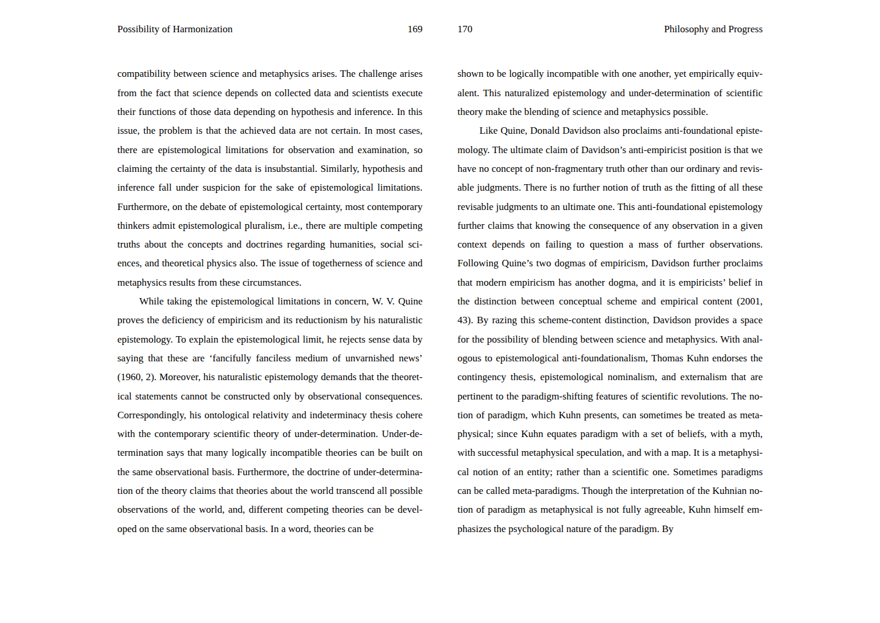Possibility of Harmonization 169
compatibility between science and metaphysics arises. The challenge arises from the fact that science depends on collected data and scientists execute their functions of those data depending on hypothesis and inference. In this issue, the problem is that the achieved data are not certain. In most cases, there are epistemological limitations for observation and examination, so claiming the certainty of the data is insubstantial. Similarly, hypothesis and inference fall under suspicion for the sake of epistemological limitations. Furthermore, on the debate of epistemological certainty, most contemporary thinkers admit epistemological pluralism, i.e., there are multiple competing truths about the concepts and doctrines regarding humanities, social sciences, and theoretical physics also. The issue of togetherness of science and metaphysics results from these circumstances.
While taking the epistemological limitations in concern, W. V. Quine proves the deficiency of empiricism and its reductionism by his naturalistic epistemology. To explain the epistemological limit, he rejects sense data by saying that these are ‘fancifully fanciless medium of unvarnished news’ (1960, 2). Moreover, his naturalistic epistemology demands that the theoretical statements cannot be constructed only by observational consequences. Correspondingly, his ontological relativity and indeterminacy thesis cohere with the contemporary scientific theory of under-determination. Under-determination says that many logically incompatible theories can be built on the same observational basis. Furthermore, the doctrine of under-determination of the theory claims that theories about the world transcend all possible observations of the world, and, different competing theories can be developed on the same observational basis. In a word, theories can be
170 Philosophy and Progress
shown to be logically incompatible with one another, yet empirically equivalent. This naturalized epistemology and under-determination of scientific theory make the blending of science and metaphysics possible.
Like Quine, Donald Davidson also proclaims anti-foundational epistemology. The ultimate claim of Davidson’s anti-empiricist position is that we have no concept of non-fragmentary truth other than our ordinary and revisable judgments. There is no further notion of truth as the fitting of all these revisable judgments to an ultimate one. This anti-foundational epistemology further claims that knowing the consequence of any observation in a given context depends on failing to question a mass of further observations. Following Quine’s two dogmas of empiricism, Davidson further proclaims that modern empiricism has another dogma, and it is empiricists’ belief in the distinction between conceptual scheme and empirical content (2001, 43). By razing this scheme-content distinction, Davidson provides a space for the possibility of blending between science and metaphysics. With analogous to epistemological anti-foundationalism, Thomas Kuhn endorses the contingency thesis, epistemological nominalism, and externalism that are pertinent to the paradigm-shifting features of scientific revolutions. The notion of paradigm, which Kuhn presents, can sometimes be treated as metaphysical; since Kuhn equates paradigm with a set of beliefs, with a myth, with successful metaphysical speculation, and with a map. It is a metaphysical notion of an entity; rather than a scientific one. Sometimes paradigms can be called meta-paradigms. Though the interpretation of the Kuhnian notion of paradigm as metaphysical is not fully agreeable, Kuhn himself emphasizes the psychological nature of the paradigm. By